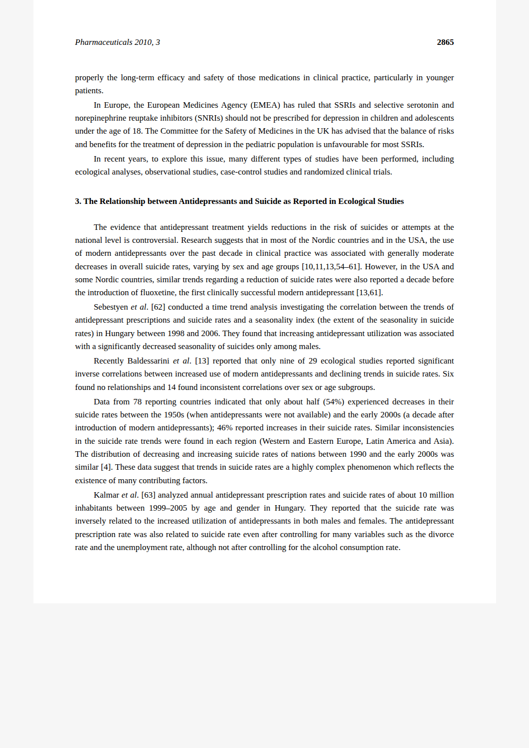Pharmaceuticals 2010, 3 2865
properly the long-term efficacy and safety of those medications in clinical practice, particularly in younger patients.
In Europe, the European Medicines Agency (EMEA) has ruled that SSRIs and selective serotonin and norepinephrine reuptake inhibitors (SNRIs) should not be prescribed for depression in children and adolescents under the age of 18. The Committee for the Safety of Medicines in the UK has advised that the balance of risks and benefits for the treatment of depression in the pediatric population is unfavourable for most SSRIs.
In recent years, to explore this issue, many different types of studies have been performed, including ecological analyses, observational studies, case-control studies and randomized clinical trials.
3. The Relationship between Antidepressants and Suicide as Reported in Ecological Studies
The evidence that antidepressant treatment yields reductions in the risk of suicides or attempts at the national level is controversial. Research suggests that in most of the Nordic countries and in the USA, the use of modern antidepressants over the past decade in clinical practice was associated with generally moderate decreases in overall suicide rates, varying by sex and age groups [10,11,13,54–61]. However, in the USA and some Nordic countries, similar trends regarding a reduction of suicide rates were also reported a decade before the introduction of fluoxetine, the first clinically successful modern antidepressant [13,61].
Sebestyen et al. [62] conducted a time trend analysis investigating the correlation between the trends of antidepressant prescriptions and suicide rates and a seasonality index (the extent of the seasonality in suicide rates) in Hungary between 1998 and 2006. They found that increasing antidepressant utilization was associated with a significantly decreased seasonality of suicides only among males.
Recently Baldessarini et al. [13] reported that only nine of 29 ecological studies reported significant inverse correlations between increased use of modern antidepressants and declining trends in suicide rates. Six found no relationships and 14 found inconsistent correlations over sex or age subgroups.
Data from 78 reporting countries indicated that only about half (54%) experienced decreases in their suicide rates between the 1950s (when antidepressants were not available) and the early 2000s (a decade after introduction of modern antidepressants); 46% reported increases in their suicide rates. Similar inconsistencies in the suicide rate trends were found in each region (Western and Eastern Europe, Latin America and Asia). The distribution of decreasing and increasing suicide rates of nations between 1990 and the early 2000s was similar [4]. These data suggest that trends in suicide rates are a highly complex phenomenon which reflects the existence of many contributing factors.
Kalmar et al. [63] analyzed annual antidepressant prescription rates and suicide rates of about 10 million inhabitants between 1999–2005 by age and gender in Hungary. They reported that the suicide rate was inversely related to the increased utilization of antidepressants in both males and females. The antidepressant prescription rate was also related to suicide rate even after controlling for many variables such as the divorce rate and the unemployment rate, although not after controlling for the alcohol consumption rate.